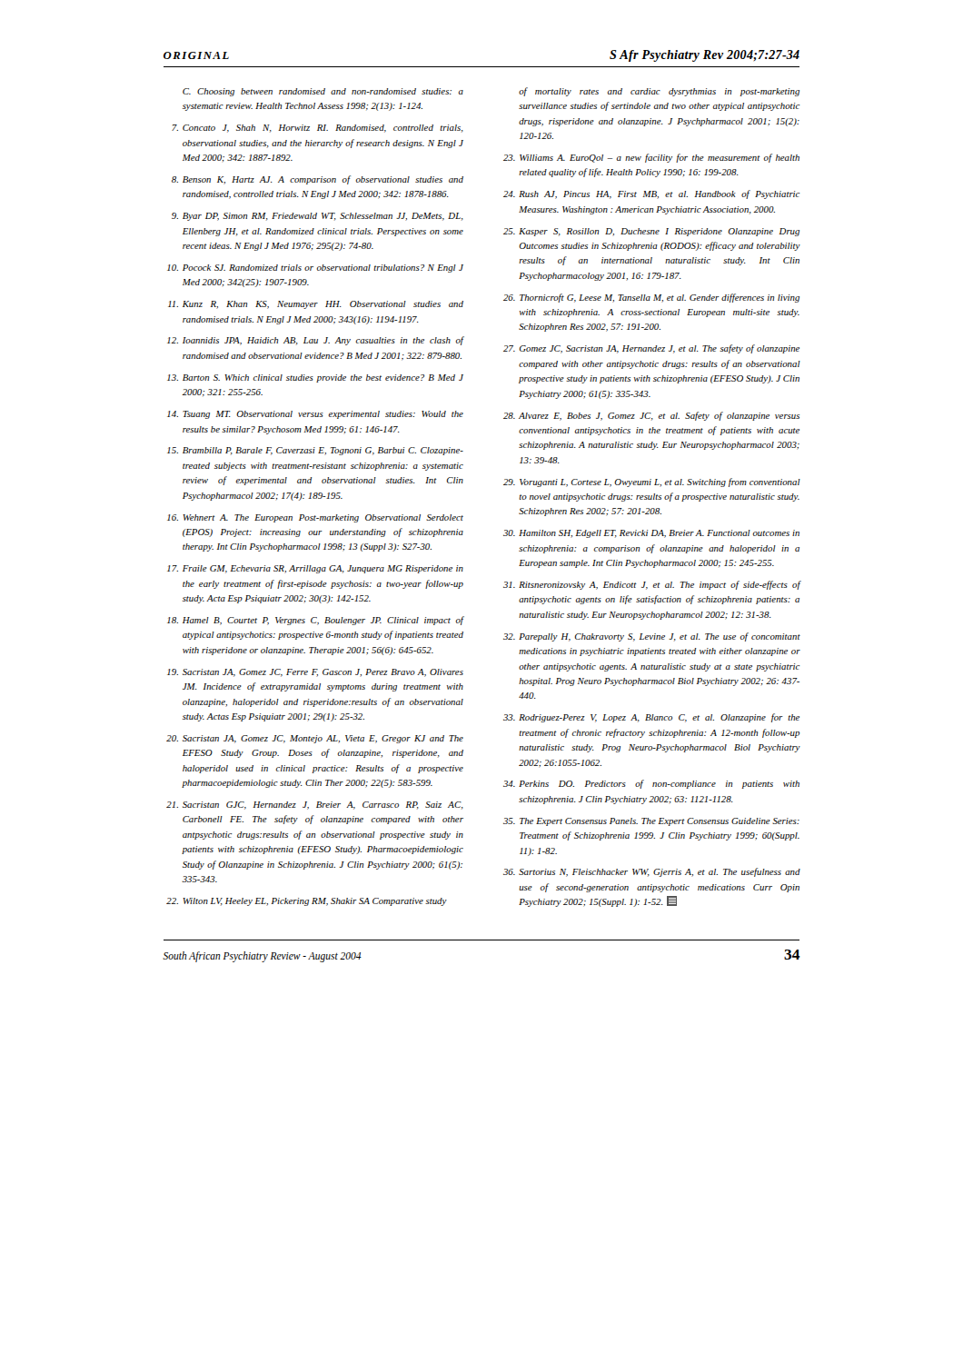ORIGINAL
S Afr Psychiatry Rev 2004;7:27-34
C. Choosing between randomised and non-randomised studies: a systematic review. Health Technol Assess 1998; 2(13): 1-124.
7. Concato J, Shah N, Horwitz RI. Randomised, controlled trials, observational studies, and the hierarchy of research designs. N Engl J Med 2000; 342: 1887-1892.
8. Benson K, Hartz AJ. A comparison of observational studies and randomised, controlled trials. N Engl J Med 2000; 342: 1878-1886.
9. Byar DP, Simon RM, Friedewald WT, Schlesselman JJ, DeMets, DL, Ellenberg JH, et al. Randomized clinical trials. Perspectives on some recent ideas. N Engl J Med 1976; 295(2): 74-80.
10. Pocock SJ. Randomized trials or observational tribulations? N Engl J Med 2000; 342(25): 1907-1909.
11. Kunz R, Khan KS, Neumayer HH. Observational studies and randomised trials. N Engl J Med 2000; 343(16): 1194-1197.
12. Ioannidis JPA, Haidich AB, Lau J. Any casualties in the clash of randomised and observational evidence? B Med J 2001; 322: 879-880.
13. Barton S. Which clinical studies provide the best evidence? B Med J 2000; 321: 255-256.
14. Tsuang MT. Observational versus experimental studies: Would the results be similar? Psychosom Med 1999; 61: 146-147.
15. Brambilla P, Barale F, Caverzasi E, Tognoni G, Barbui C. Clozapine-treated subjects with treatment-resistant schizophrenia: a systematic review of experimental and observational studies. Int Clin Psychopharmacol 2002; 17(4): 189-195.
16. Wehnert A. The European Post-marketing Observational Serdolect (EPOS) Project: increasing our understanding of schizophrenia therapy. Int Clin Psychopharmacol 1998; 13 (Suppl 3): S27-30.
17. Fraile GM, Echevaria SR, Arrillaga GA, Junquera MG Risperidone in the early treatment of first-episode psychosis: a two-year follow-up study. Acta Esp Psiquiatr 2002; 30(3): 142-152.
18. Hamel B, Courtet P, Vergnes C, Boulenger JP. Clinical impact of atypical antipsychotics: prospective 6-month study of inpatients treated with risperidone or olanzapine. Therapie 2001; 56(6): 645-652.
19. Sacristan JA, Gomez JC, Ferre F, Gascon J, Perez Bravo A, Olivares JM. Incidence of extrapyramidal symptoms during treatment with olanzapine, haloperidol and risperidone:results of an observational study. Actas Esp Psiquiatr 2001; 29(1): 25-32.
20. Sacristan JA, Gomez JC, Montejo AL, Vieta E, Gregor KJ and The EFESO Study Group. Doses of olanzapine, risperidone, and haloperidol used in clinical practice: Results of a prospective pharmacoepidemiologic study. Clin Ther 2000; 22(5): 583-599.
21. Sacristan GJC, Hernandez J, Breier A, Carrasco RP, Saiz AC, Carbonell FE. The safety of olanzapine compared with other antpsychotic drugs:results of an observational prospective study in patients with schizophrenia (EFESO Study). Pharmacoepidemiologic Study of Olanzapine in Schizophrenia. J Clin Psychiatry 2000; 61(5): 335-343.
22. Wilton LV, Heeley EL, Pickering RM, Shakir SA Comparative study
of mortality rates and cardiac dysrythmias in post-marketing surveillance studies of sertindole and two other atypical antipsychotic drugs, risperidone and olanzapine. J Psychpharmacol 2001; 15(2): 120-126.
23. Williams A. EuroQol – a new facility for the measurement of health related quality of life. Health Policy 1990; 16: 199-208.
24. Rush AJ, Pincus HA, First MB, et al. Handbook of Psychiatric Measures. Washington : American Psychiatric Association, 2000.
25. Kasper S, Rosillon D, Duchesne I Risperidone Olanzapine Drug Outcomes studies in Schizophrenia (RODOS): efficacy and tolerability results of an international naturalistic study. Int Clin Psychopharmacology 2001, 16: 179-187.
26. Thornicroft G, Leese M, Tansella M, et al. Gender differences in living with schizophrenia. A cross-sectional European multi-site study. Schizophren Res 2002, 57: 191-200.
27. Gomez JC, Sacristan JA, Hernandez J, et al. The safety of olanzapine compared with other antipsychotic drugs: results of an observational prospective study in patients with schizophrenia (EFESO Study). J Clin Psychiatry 2000; 61(5): 335-343.
28. Alvarez E, Bobes J, Gomez JC, et al. Safety of olanzapine versus conventional antipsychotics in the treatment of patients with acute schizophrenia. A naturalistic study. Eur Neuropsychopharmacol 2003; 13: 39-48.
29. Voruganti L, Cortese L, Owyeumi L, et al. Switching from conventional to novel antipsychotic drugs: results of a prospective naturalistic study. Schizophren Res 2002; 57: 201-208.
30. Hamilton SH, Edgell ET, Revicki DA, Breier A. Functional outcomes in schizophrenia: a comparison of olanzapine and haloperidol in a European sample. Int Clin Psychopharmacol 2000; 15: 245-255.
31. Ritsneronizovsky A, Endicott J, et al. The impact of side-effects of antipsychotic agents on life satisfaction of schizophrenia patients: a naturalistic study. Eur Neuropsychopharamcol 2002; 12: 31-38.
32. Parepally H, Chakravorty S, Levine J, et al. The use of concomitant medications in psychiatric inpatients treated with either olanzapine or other antipsychotic agents. A naturalistic study at a state psychiatric hospital. Prog Neuro Psychopharmacol Biol Psychiatry 2002; 26: 437-440.
33. Rodriguez-Perez V, Lopez A, Blanco C, et al. Olanzapine for the treatment of chronic refractory schizophrenia: A 12-month follow-up naturalistic study. Prog Neuro-Psychopharmacol Biol Psychiatry 2002; 26:1055-1062.
34. Perkins DO. Predictors of non-compliance in patients with schizophrenia. J Clin Psychiatry 2002; 63: 1121-1128.
35. The Expert Consensus Panels. The Expert Consensus Guideline Series: Treatment of Schizophrenia 1999. J Clin Psychiatry 1999; 60(Suppl. 11): 1-82.
36. Sartorius N, Fleischhacker WW, Gjerris A, et al. The usefulness and use of second-generation antipsychotic medications Curr Opin Psychiatry 2002; 15(Suppl. 1): 1-52.
South African Psychiatry Review - August 2004
34